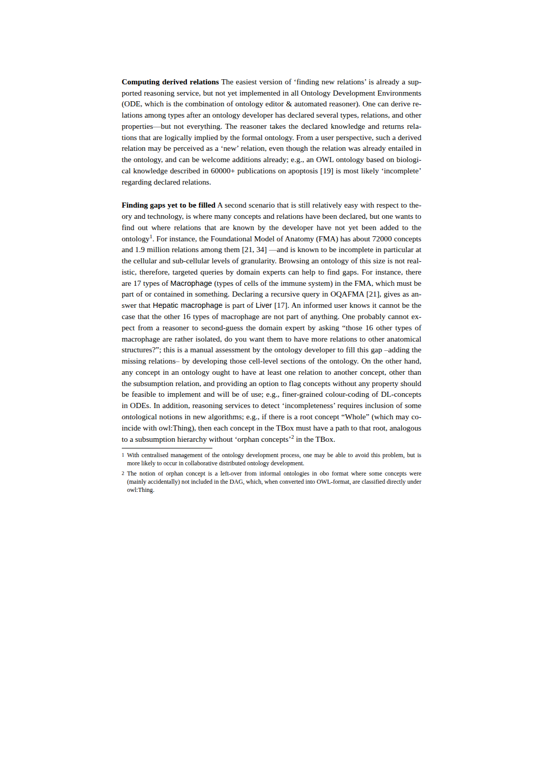Computing derived relations The easiest version of ‘finding new relations’ is already a supported reasoning service, but not yet implemented in all Ontology Development Environments (ODE, which is the combination of ontology editor & automated reasoner). One can derive relations among types after an ontology developer has declared several types, relations, and other properties—but not everything. The reasoner takes the declared knowledge and returns relations that are logically implied by the formal ontology. From a user perspective, such a derived relation may be perceived as a ‘new’ relation, even though the relation was already entailed in the ontology, and can be welcome additions already; e.g., an OWL ontology based on biological knowledge described in 60000+ publications on apoptosis [19] is most likely ‘incomplete’ regarding declared relations.
Finding gaps yet to be filled A second scenario that is still relatively easy with respect to theory and technology, is where many concepts and relations have been declared, but one wants to find out where relations that are known by the developer have not yet been added to the ontology1. For instance, the Foundational Model of Anatomy (FMA) has about 72000 concepts and 1.9 million relations among them [21, 34] —and is known to be incomplete in particular at the cellular and sub-cellular levels of granularity. Browsing an ontology of this size is not realistic, therefore, targeted queries by domain experts can help to find gaps. For instance, there are 17 types of Macrophage (types of cells of the immune system) in the FMA, which must be part of or contained in something. Declaring a recursive query in OQAFMA [21], gives as answer that Hepatic macrophage is part of Liver [17]. An informed user knows it cannot be the case that the other 16 types of macrophage are not part of anything. One probably cannot expect from a reasoner to second-guess the domain expert by asking “those 16 other types of macrophage are rather isolated, do you want them to have more relations to other anatomical structures?”; this is a manual assessment by the ontology developer to fill this gap –adding the missing relations– by developing those cell-level sections of the ontology. On the other hand, any concept in an ontology ought to have at least one relation to another concept, other than the subsumption relation, and providing an option to flag concepts without any property should be feasible to implement and will be of use; e.g., finer-grained colour-coding of DL-concepts in ODEs. In addition, reasoning services to detect ‘incompleteness’ requires inclusion of some ontological notions in new algorithms; e.g., if there is a root concept “Whole” (which may coincide with owl:Thing), then each concept in the TBox must have a path to that root, analogous to a subsumption hierarchy without ‘orphan concepts’2 in the TBox.
1
With centralised management of the ontology development process, one may be able to avoid this problem, but is more likely to occur in collaborative distributed ontology development.
2
The notion of orphan concept is a left-over from informal ontologies in obo format where some concepts were (mainly accidentally) not included in the DAG, which, when converted into OWL-format, are classified directly under owl:Thing.